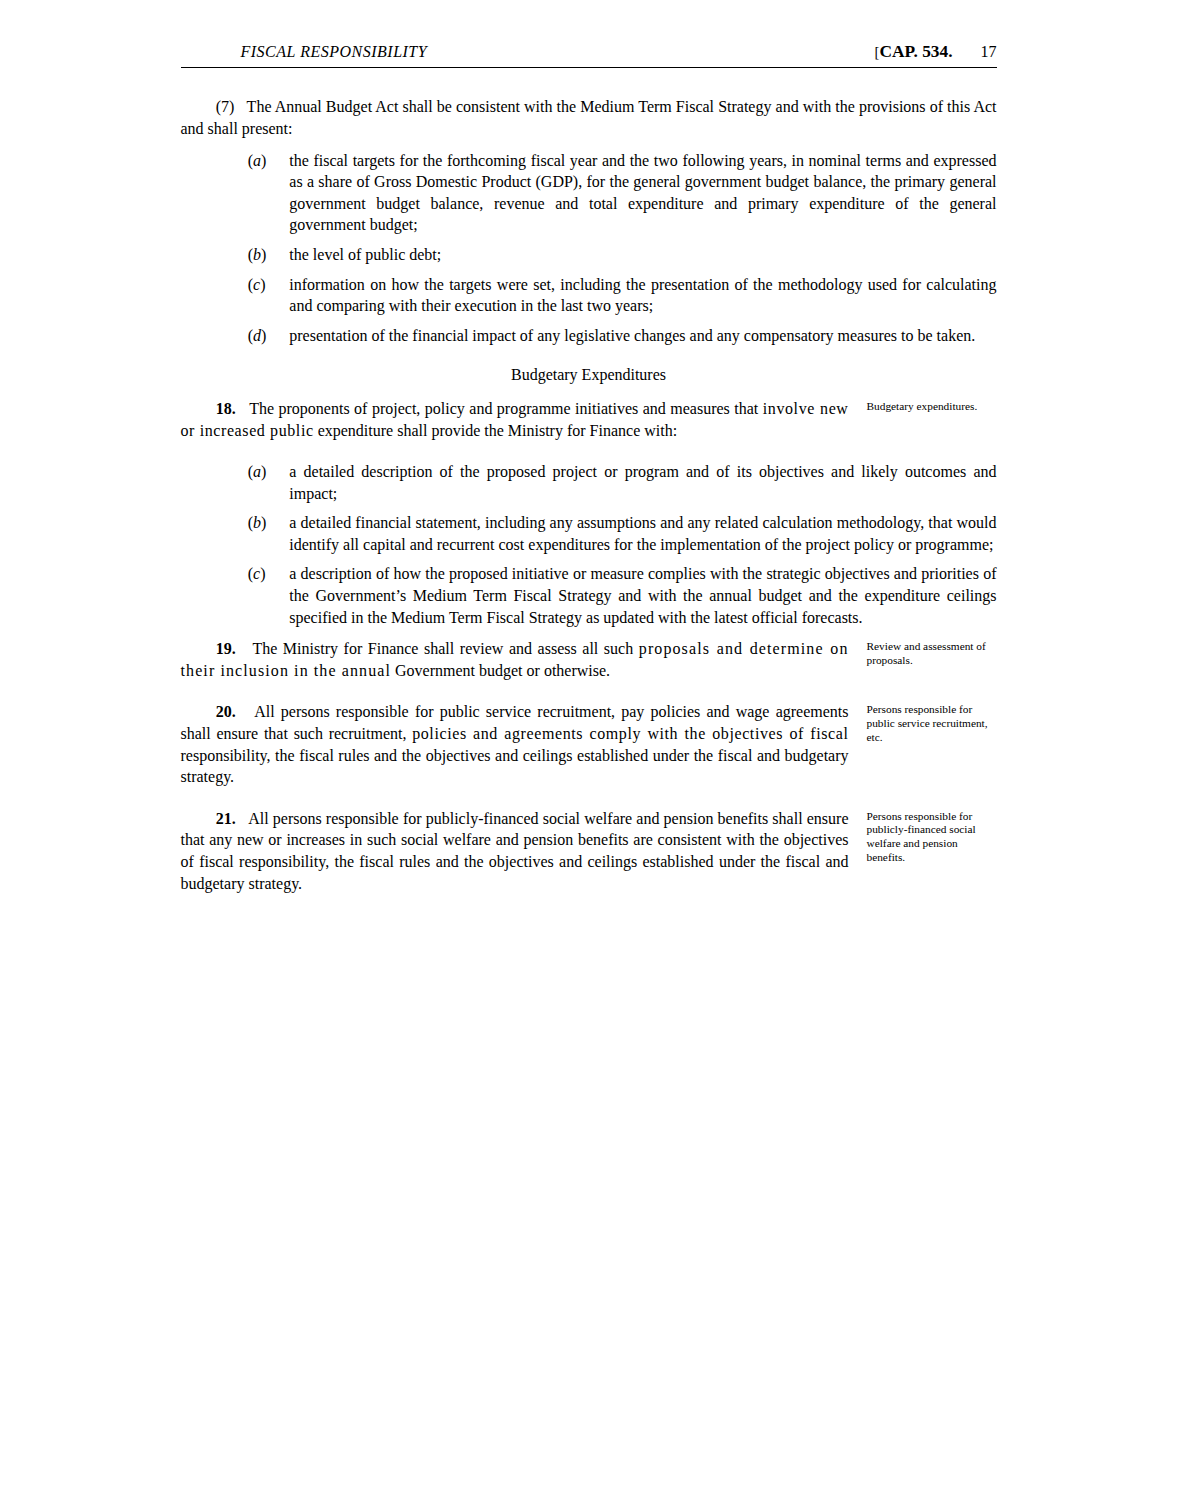FISCAL RESPONSIBILITY
[CAP. 534.
17
(7) The Annual Budget Act shall be consistent with the Medium Term Fiscal Strategy and with the provisions of this Act and shall present:
(a) the fiscal targets for the forthcoming fiscal year and the two following years, in nominal terms and expressed as a share of Gross Domestic Product (GDP), for the general government budget balance, the primary general government budget balance, revenue and total expenditure and primary expenditure of the general government budget;
(b) the level of public debt;
(c) information on how the targets were set, including the presentation of the methodology used for calculating and comparing with their execution in the last two years;
(d) presentation of the financial impact of any legislative changes and any compensatory measures to be taken.
Budgetary Expenditures
18. The proponents of project, policy and programme initiatives and measures that involve new or increased public expenditure shall provide the Ministry for Finance with:
Budgetary expenditures.
(a) a detailed description of the proposed project or program and of its objectives and likely outcomes and impact;
(b) a detailed financial statement, including any assumptions and any related calculation methodology, that would identify all capital and recurrent cost expenditures for the implementation of the project policy or programme;
(c) a description of how the proposed initiative or measure complies with the strategic objectives and priorities of the Government’s Medium Term Fiscal Strategy and with the annual budget and the expenditure ceilings specified in the Medium Term Fiscal Strategy as updated with the latest official forecasts.
19. The Ministry for Finance shall review and assess all such proposals and determine on their inclusion in the annual Government budget or otherwise.
Review and assessment of proposals.
20. All persons responsible for public service recruitment, pay policies and wage agreements shall ensure that such recruitment, policies and agreements comply with the objectives of fiscal responsibility, the fiscal rules and the objectives and ceilings established under the fiscal and budgetary strategy.
Persons responsible for public service recruitment, etc.
21. All persons responsible for publicly-financed social welfare and pension benefits shall ensure that any new or increases in such social welfare and pension benefits are consistent with the objectives of fiscal responsibility, the fiscal rules and the objectives and ceilings established under the fiscal and budgetary strategy.
Persons responsible for publicly-financed social welfare and pension benefits.